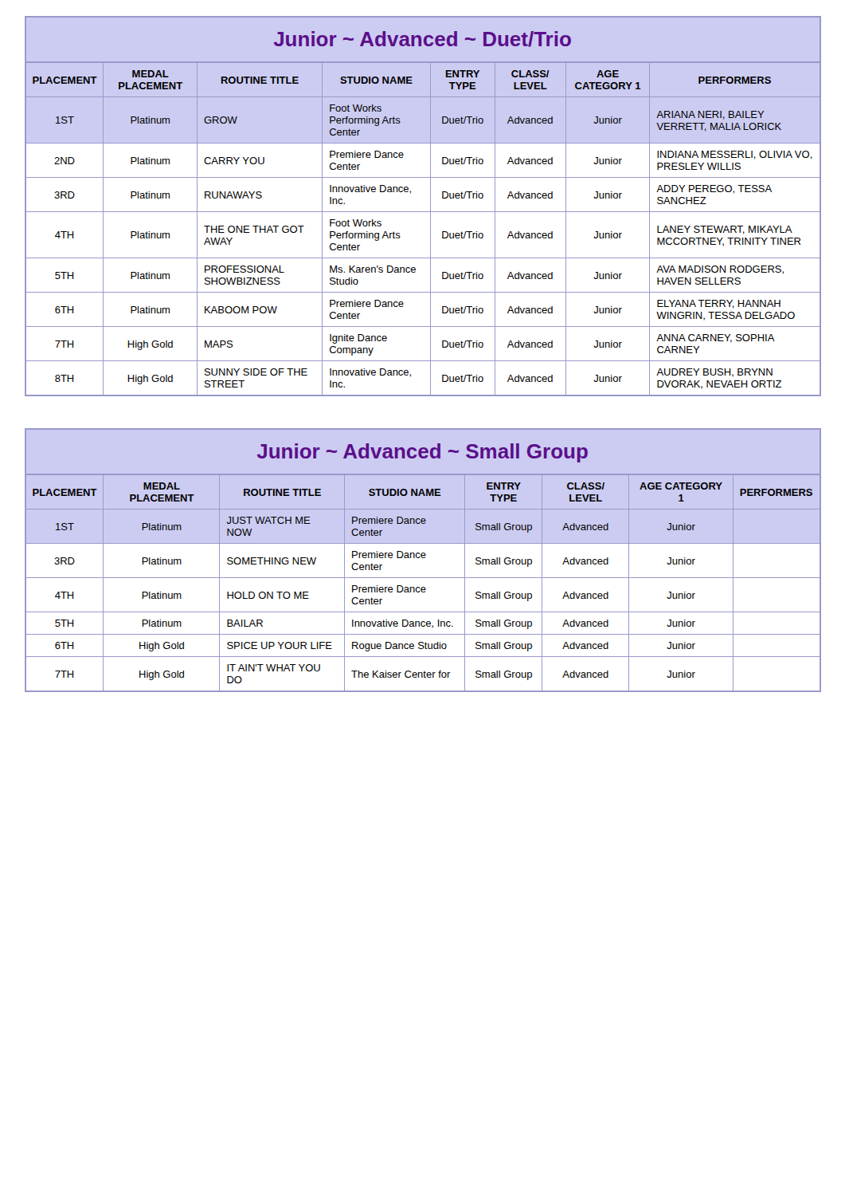Junior ~ Advanced ~ Duet/Trio
| PLACEMENT | MEDAL PLACEMENT | ROUTINE TITLE | STUDIO NAME | ENTRY TYPE | CLASS/ LEVEL | AGE CATEGORY 1 | PERFORMERS |
| --- | --- | --- | --- | --- | --- | --- | --- |
| 1ST | Platinum | GROW | Foot Works Performing Arts Center | Duet/Trio | Advanced | Junior | ARIANA NERI, BAILEY VERRETT, MALIA LORICK |
| 2ND | Platinum | CARRY YOU | Premiere Dance Center | Duet/Trio | Advanced | Junior | INDIANA MESSERLI, OLIVIA VO, PRESLEY WILLIS |
| 3RD | Platinum | RUNAWAYS | Innovative Dance, Inc. | Duet/Trio | Advanced | Junior | ADDY PEREGO, TESSA SANCHEZ |
| 4TH | Platinum | THE ONE THAT GOT AWAY | Foot Works Performing Arts Center | Duet/Trio | Advanced | Junior | LANEY STEWART, MIKAYLA MCCORTNEY, TRINITY TINER |
| 5TH | Platinum | PROFESSIONAL SHOWBIZNESS | Ms. Karen's Dance Studio | Duet/Trio | Advanced | Junior | AVA MADISON RODGERS, HAVEN SELLERS |
| 6TH | Platinum | KABOOM POW | Premiere Dance Center | Duet/Trio | Advanced | Junior | ELYANA TERRY, HANNAH WINGRIN, TESSA DELGADO |
| 7TH | High Gold | MAPS | Ignite Dance Company | Duet/Trio | Advanced | Junior | ANNA CARNEY, SOPHIA CARNEY |
| 8TH | High Gold | SUNNY SIDE OF THE STREET | Innovative Dance, Inc. | Duet/Trio | Advanced | Junior | AUDREY BUSH, BRYNN DVORAK, NEVAEH ORTIZ |
Junior ~ Advanced ~ Small Group
| PLACEMENT | MEDAL PLACEMENT | ROUTINE TITLE | STUDIO NAME | ENTRY TYPE | CLASS/ LEVEL | AGE CATEGORY 1 | PERFORMERS |
| --- | --- | --- | --- | --- | --- | --- | --- |
| 1ST | Platinum | JUST WATCH ME NOW | Premiere Dance Center | Small Group | Advanced | Junior | |
| 3RD | Platinum | SOMETHING NEW | Premiere Dance Center | Small Group | Advanced | Junior | |
| 4TH | Platinum | HOLD ON TO ME | Premiere Dance Center | Small Group | Advanced | Junior | |
| 5TH | Platinum | BAILAR | Innovative Dance, Inc. | Small Group | Advanced | Junior | |
| 6TH | High Gold | SPICE UP YOUR LIFE | Rogue Dance Studio | Small Group | Advanced | Junior | |
| 7TH | High Gold | IT AIN'T WHAT YOU DO | The Kaiser Center for | Small Group | Advanced | Junior | |